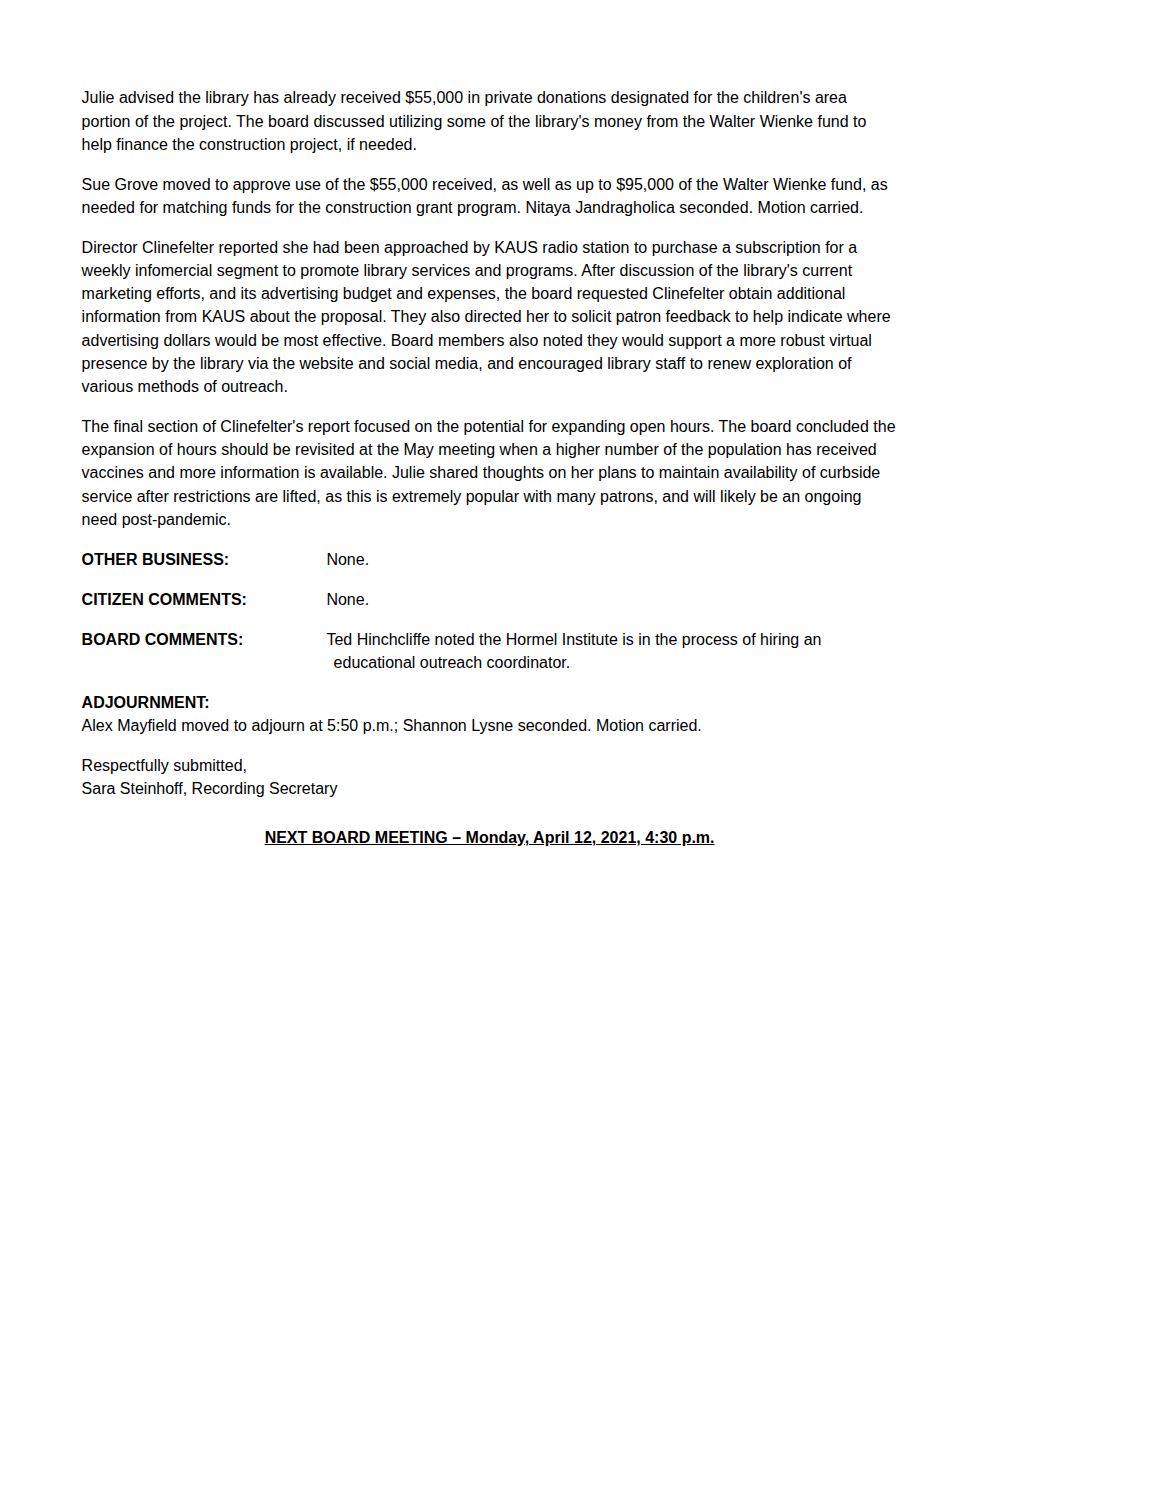Julie advised the library has already received $55,000 in private donations designated for the children's area portion of the project. The board discussed utilizing some of the library's money from the Walter Wienke fund to help finance the construction project, if needed.
Sue Grove moved to approve use of the $55,000 received, as well as up to $95,000 of the Walter Wienke fund, as needed for matching funds for the construction grant program. Nitaya Jandragholica seconded. Motion carried.
Director Clinefelter reported she had been approached by KAUS radio station to purchase a subscription for a weekly infomercial segment to promote library services and programs. After discussion of the library's current marketing efforts, and its advertising budget and expenses, the board requested Clinefelter obtain additional information from KAUS about the proposal. They also directed her to solicit patron feedback to help indicate where advertising dollars would be most effective. Board members also noted they would support a more robust virtual presence by the library via the website and social media, and encouraged library staff to renew exploration of various methods of outreach.
The final section of Clinefelter's report focused on the potential for expanding open hours. The board concluded the expansion of hours should be revisited at the May meeting when a higher number of the population has received vaccines and more information is available. Julie shared thoughts on her plans to maintain availability of curbside service after restrictions are lifted, as this is extremely popular with many patrons, and will likely be an ongoing need post-pandemic.
OTHER BUSINESS:
None.
CITIZEN COMMENTS:
None.
BOARD COMMENTS:
Ted Hinchcliffe noted the Hormel Institute is in the process of hiring aneducational outreach coordinator.
ADJOURNMENT:
Alex Mayfield moved to adjourn at 5:50 p.m.; Shannon Lysne seconded. Motion carried.
Respectfully submitted, Sara Steinhoff, Recording Secretary
NEXT BOARD MEETING – Monday, April 12, 2021, 4:30 p.m.